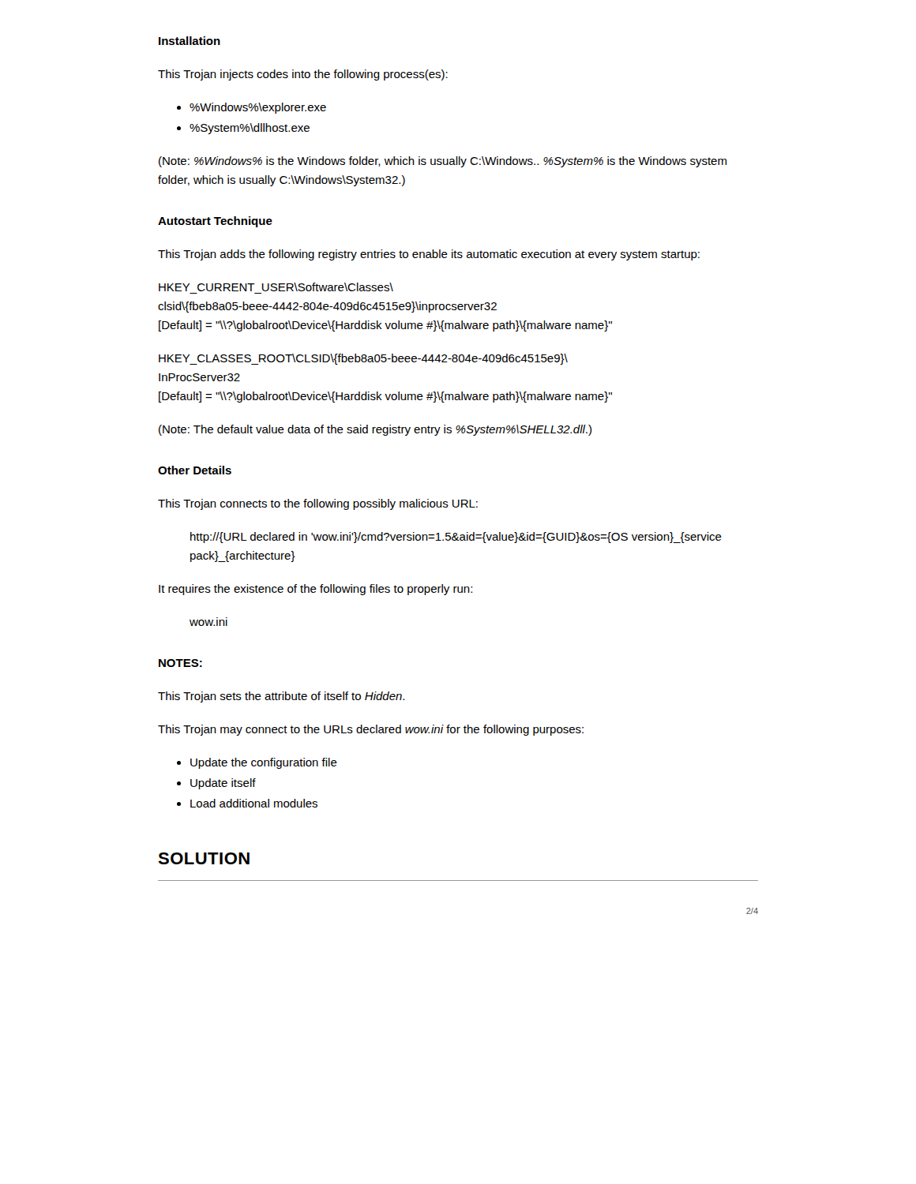Installation
This Trojan injects codes into the following process(es):
%Windows%\explorer.exe
%System%\dllhost.exe
(Note: %Windows% is the Windows folder, which is usually C:\Windows.. %System% is the Windows system folder, which is usually C:\Windows\System32.)
Autostart Technique
This Trojan adds the following registry entries to enable its automatic execution at every system startup:
HKEY_CURRENT_USER\Software\Classes\
clsid\{fbeb8a05-beee-4442-804e-409d6c4515e9}\inprocserver32
[Default] = "\\?\globalroot\Device\{Harddisk volume #}\{malware path}\{malware name}"
HKEY_CLASSES_ROOT\CLSID\{fbeb8a05-beee-4442-804e-409d6c4515e9}\
InProcServer32
[Default] = "\\?\globalroot\Device\{Harddisk volume #}\{malware path}\{malware name}"
(Note: The default value data of the said registry entry is %System%\SHELL32.dll.)
Other Details
This Trojan connects to the following possibly malicious URL:
http://{URL declared in 'wow.ini'}/cmd?version=1.5&aid={value}&id={GUID}&os={OS version}_{service pack}_{architecture}
It requires the existence of the following files to properly run:
wow.ini
NOTES:
This Trojan sets the attribute of itself to Hidden.
This Trojan may connect to the URLs declared wow.ini for the following purposes:
Update the configuration file
Update itself
Load additional modules
SOLUTION
2/4